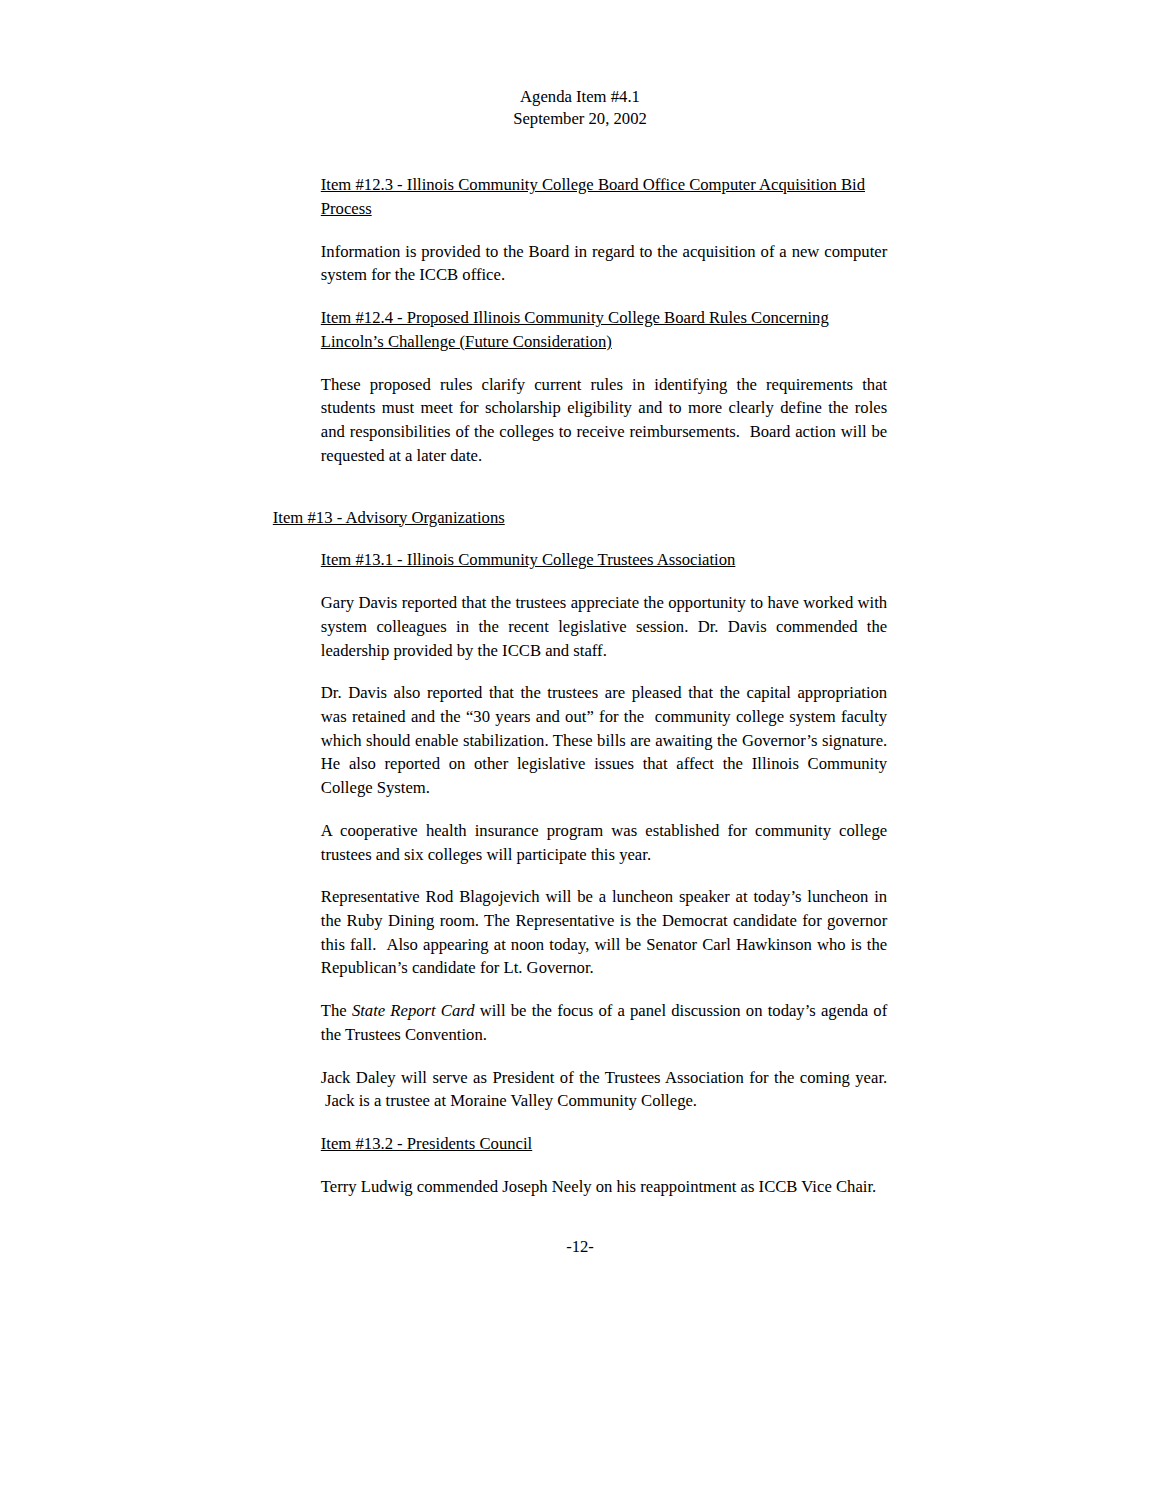Agenda Item #4.1
September 20, 2002
Item #12.3 - Illinois Community College Board Office Computer Acquisition Bid Process
Information is provided to the Board in regard to the acquisition of a new computer system for the ICCB office.
Item #12.4 - Proposed Illinois Community College Board Rules Concerning Lincoln’s Challenge (Future Consideration)
These proposed rules clarify current rules in identifying the requirements that students must meet for scholarship eligibility and to more clearly define the roles and responsibilities of the colleges to receive reimbursements. Board action will be requested at a later date.
Item #13 - Advisory Organizations
Item #13.1 - Illinois Community College Trustees Association
Gary Davis reported that the trustees appreciate the opportunity to have worked with system colleagues in the recent legislative session. Dr. Davis commended the leadership provided by the ICCB and staff.
Dr. Davis also reported that the trustees are pleased that the capital appropriation was retained and the “30 years and out” for the community college system faculty which should enable stabilization. These bills are awaiting the Governor’s signature. He also reported on other legislative issues that affect the Illinois Community College System.
A cooperative health insurance program was established for community college trustees and six colleges will participate this year.
Representative Rod Blagojevich will be a luncheon speaker at today’s luncheon in the Ruby Dining room. The Representative is the Democrat candidate for governor this fall. Also appearing at noon today, will be Senator Carl Hawkinson who is the Republican’s candidate for Lt. Governor.
The State Report Card will be the focus of a panel discussion on today’s agenda of the Trustees Convention.
Jack Daley will serve as President of the Trustees Association for the coming year. Jack is a trustee at Moraine Valley Community College.
Item #13.2 - Presidents Council
Terry Ludwig commended Joseph Neely on his reappointment as ICCB Vice Chair.
-12-